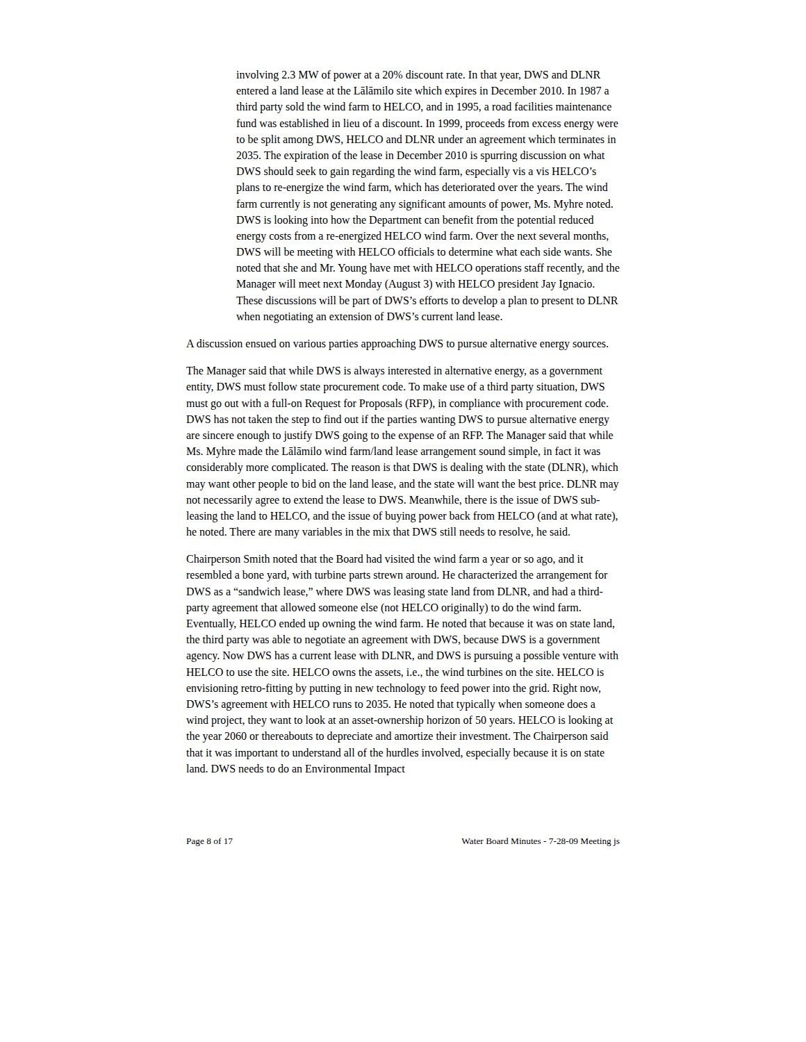involving 2.3 MW of power at a 20% discount rate. In that year, DWS and DLNR entered a land lease at the Lālāmilo site which expires in December 2010. In 1987 a third party sold the wind farm to HELCO, and in 1995, a road facilities maintenance fund was established in lieu of a discount. In 1999, proceeds from excess energy were to be split among DWS, HELCO and DLNR under an agreement which terminates in 2035. The expiration of the lease in December 2010 is spurring discussion on what DWS should seek to gain regarding the wind farm, especially vis a vis HELCO’s plans to re-energize the wind farm, which has deteriorated over the years. The wind farm currently is not generating any significant amounts of power, Ms. Myhre noted. DWS is looking into how the Department can benefit from the potential reduced energy costs from a re-energized HELCO wind farm. Over the next several months, DWS will be meeting with HELCO officials to determine what each side wants. She noted that she and Mr. Young have met with HELCO operations staff recently, and the Manager will meet next Monday (August 3) with HELCO president Jay Ignacio. These discussions will be part of DWS’s efforts to develop a plan to present to DLNR when negotiating an extension of DWS’s current land lease.
A discussion ensued on various parties approaching DWS to pursue alternative energy sources.
The Manager said that while DWS is always interested in alternative energy, as a government entity, DWS must follow state procurement code. To make use of a third party situation, DWS must go out with a full-on Request for Proposals (RFP), in compliance with procurement code. DWS has not taken the step to find out if the parties wanting DWS to pursue alternative energy are sincere enough to justify DWS going to the expense of an RFP. The Manager said that while Ms. Myhre made the Lālāmilo wind farm/land lease arrangement sound simple, in fact it was considerably more complicated. The reason is that DWS is dealing with the state (DLNR), which may want other people to bid on the land lease, and the state will want the best price. DLNR may not necessarily agree to extend the lease to DWS. Meanwhile, there is the issue of DWS sub-leasing the land to HELCO, and the issue of buying power back from HELCO (and at what rate), he noted. There are many variables in the mix that DWS still needs to resolve, he said.
Chairperson Smith noted that the Board had visited the wind farm a year or so ago, and it resembled a bone yard, with turbine parts strewn around. He characterized the arrangement for DWS as a “sandwich lease,” where DWS was leasing state land from DLNR, and had a third-party agreement that allowed someone else (not HELCO originally) to do the wind farm. Eventually, HELCO ended up owning the wind farm. He noted that because it was on state land, the third party was able to negotiate an agreement with DWS, because DWS is a government agency. Now DWS has a current lease with DLNR, and DWS is pursuing a possible venture with HELCO to use the site. HELCO owns the assets, i.e., the wind turbines on the site. HELCO is envisioning retro-fitting by putting in new technology to feed power into the grid. Right now, DWS’s agreement with HELCO runs to 2035. He noted that typically when someone does a wind project, they want to look at an asset-ownership horizon of 50 years. HELCO is looking at the year 2060 or thereabouts to depreciate and amortize their investment. The Chairperson said that it was important to understand all of the hurdles involved, especially because it is on state land. DWS needs to do an Environmental Impact
Page 8 of 17 Water Board Minutes - 7-28-09 Meeting js